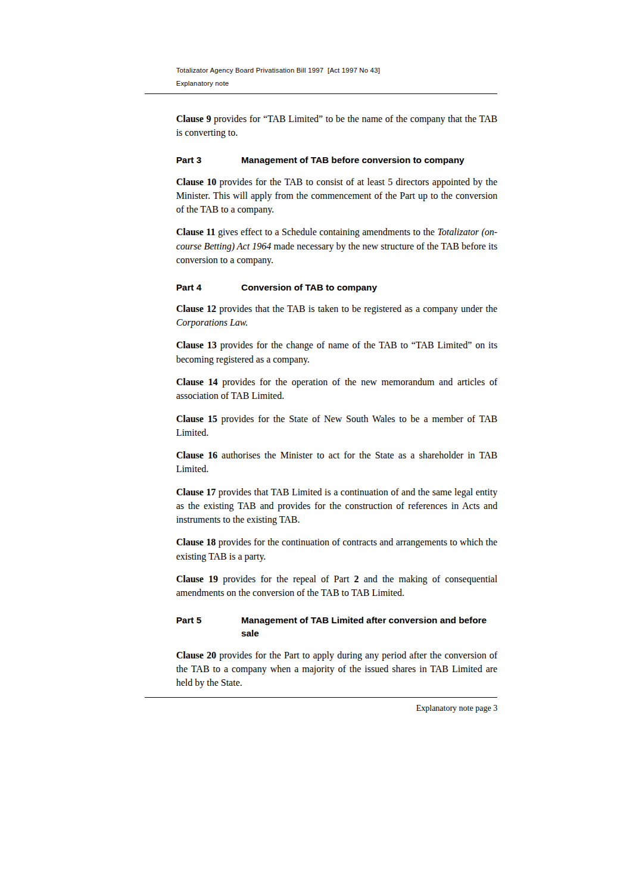Totalizator Agency Board Privatisation Bill 1997 [Act 1997 No 43]
Explanatory note
Clause 9 provides for “TAB Limited” to be the name of the company that the TAB is converting to.
Part 3 Management of TAB before conversion to company
Clause 10 provides for the TAB to consist of at least 5 directors appointed by the Minister. This will apply from the commencement of the Part up to the conversion of the TAB to a company.
Clause 11 gives effect to a Schedule containing amendments to the Totalizator (on-course Betting) Act 1964 made necessary by the new structure of the TAB before its conversion to a company.
Part 4 Conversion of TAB to company
Clause 12 provides that the TAB is taken to be registered as a company under the Corporations Law.
Clause 13 provides for the change of name of the TAB to “TAB Limited” on its becoming registered as a company.
Clause 14 provides for the operation of the new memorandum and articles of association of TAB Limited.
Clause 15 provides for the State of New South Wales to be a member of TAB Limited.
Clause 16 authorises the Minister to act for the State as a shareholder in TAB Limited.
Clause 17 provides that TAB Limited is a continuation of and the same legal entity as the existing TAB and provides for the construction of references in Acts and instruments to the existing TAB.
Clause 18 provides for the continuation of contracts and arrangements to which the existing TAB is a party.
Clause 19 provides for the repeal of Part 2 and the making of consequential amendments on the conversion of the TAB to TAB Limited.
Part 5 Management of TAB Limited after conversion and before sale
Clause 20 provides for the Part to apply during any period after the conversion of the TAB to a company when a majority of the issued shares in TAB Limited are held by the State.
Explanatory note page 3